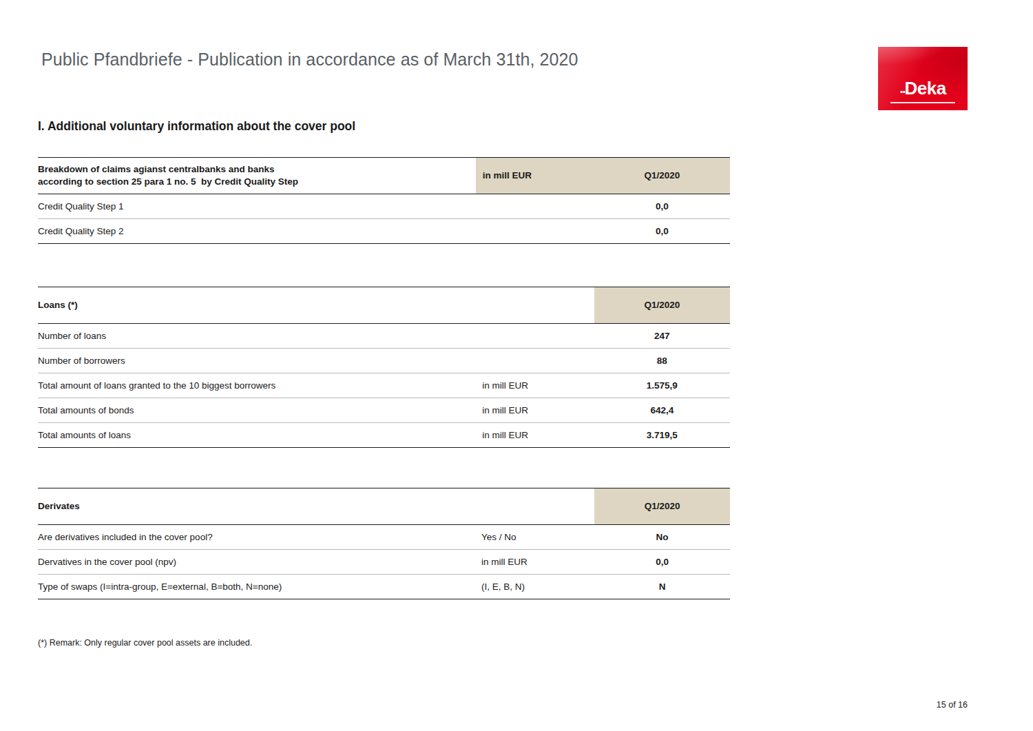.. Deka
Public Pfandbriefe - Publication in accordance as of March 31th, 2020
I. Additional voluntary information about the cover pool
| Breakdown of claims agianst centralbanks and banks according to section 25 para 1 no. 5 by Credit Quality Step | in mill EUR | Q1/2020 |
| --- | --- | --- |
| Credit Quality Step 1 | | 0,0 |
| Credit Quality Step 2 | | 0,0 |
| Loans (*) | | Q1/2020 |
| --- | --- | --- |
| Number of loans | | 247 |
| Number of borrowers | | 88 |
| Total amount of loans granted to the 10 biggest borrowers | in mill EUR | 1.575,9 |
| Total amounts of bonds | in mill EUR | 642,4 |
| Total amounts of loans | in mill EUR | 3.719,5 |
| Derivates | | Q1/2020 |
| --- | --- | --- |
| Are derivatives included in the cover pool? | Yes / No | No |
| Dervatives in the cover pool (npv) | in mill EUR | 0,0 |
| Type of swaps (I=intra-group, E=external, B=both, N=none) | (I, E, B, N) | N |
(*) Remark: Only regular cover pool assets are included.
15 of 16